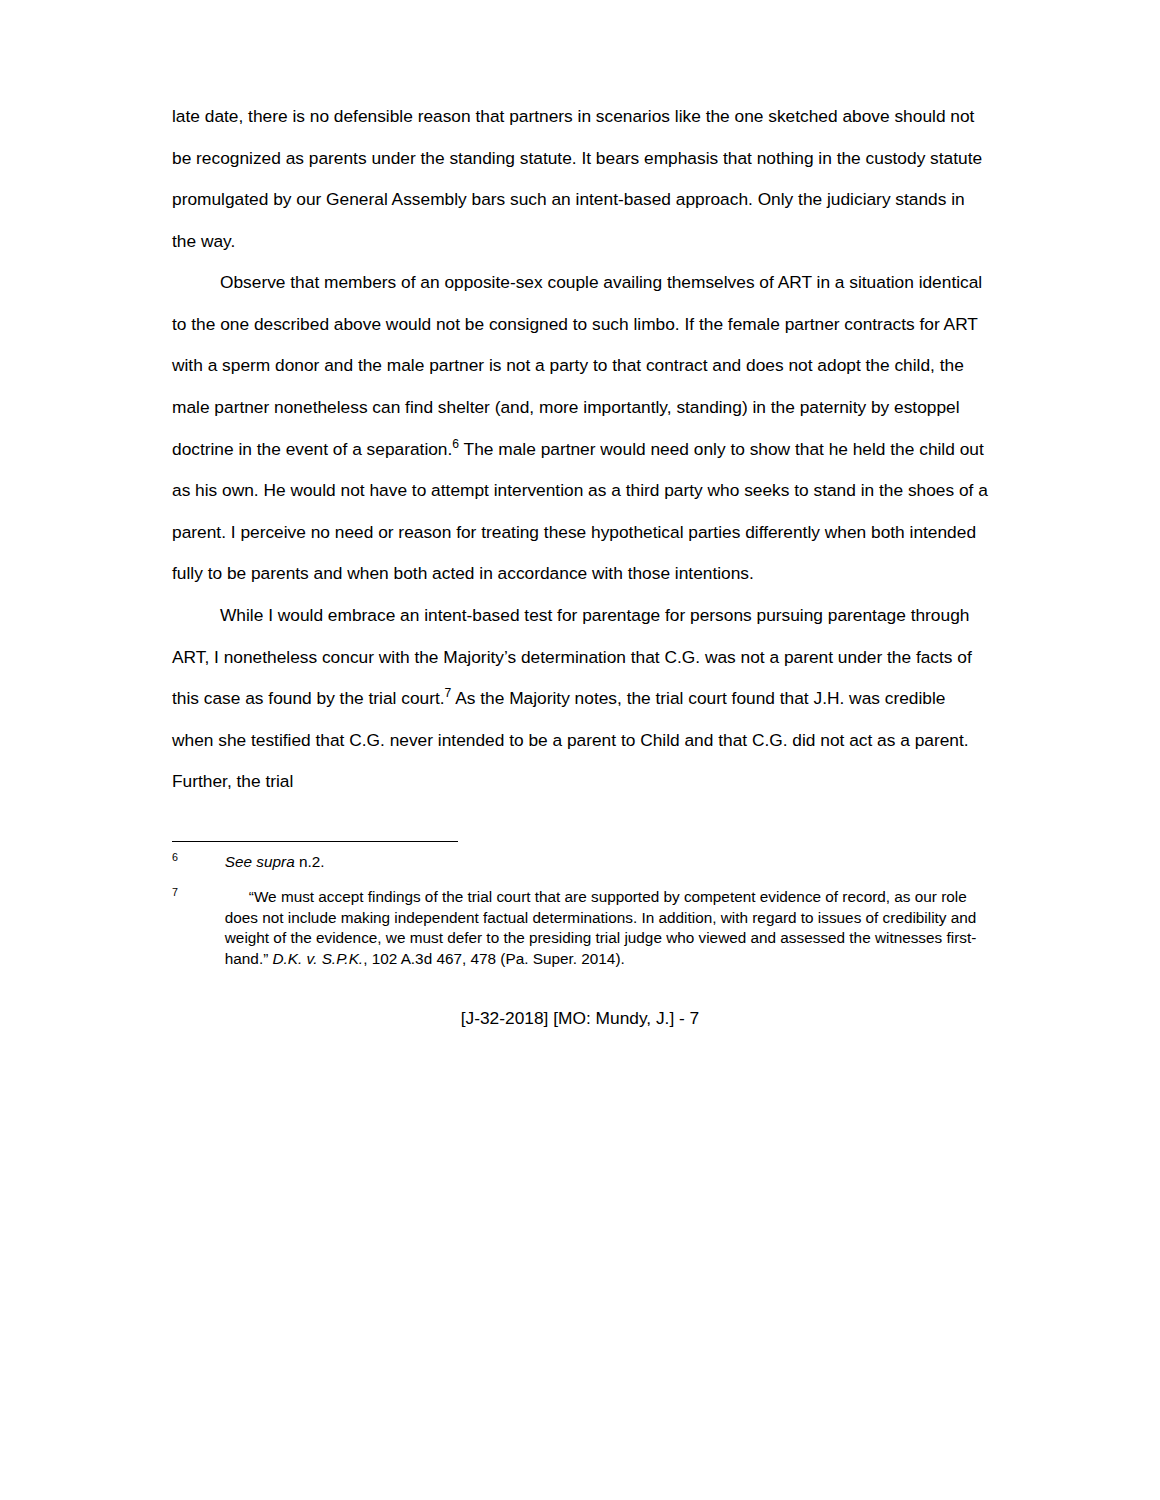late date, there is no defensible reason that partners in scenarios like the one sketched above should not be recognized as parents under the standing statute. It bears emphasis that nothing in the custody statute promulgated by our General Assembly bars such an intent-based approach. Only the judiciary stands in the way.
Observe that members of an opposite-sex couple availing themselves of ART in a situation identical to the one described above would not be consigned to such limbo. If the female partner contracts for ART with a sperm donor and the male partner is not a party to that contract and does not adopt the child, the male partner nonetheless can find shelter (and, more importantly, standing) in the paternity by estoppel doctrine in the event of a separation.6 The male partner would need only to show that he held the child out as his own. He would not have to attempt intervention as a third party who seeks to stand in the shoes of a parent. I perceive no need or reason for treating these hypothetical parties differently when both intended fully to be parents and when both acted in accordance with those intentions.
While I would embrace an intent-based test for parentage for persons pursuing parentage through ART, I nonetheless concur with the Majority’s determination that C.G. was not a parent under the facts of this case as found by the trial court.7 As the Majority notes, the trial court found that J.H. was credible when she testified that C.G. never intended to be a parent to Child and that C.G. did not act as a parent. Further, the trial
6 See supra n.2.
7 “We must accept findings of the trial court that are supported by competent evidence of record, as our role does not include making independent factual determinations. In addition, with regard to issues of credibility and weight of the evidence, we must defer to the presiding trial judge who viewed and assessed the witnesses first-hand.” D.K. v. S.P.K., 102 A.3d 467, 478 (Pa. Super. 2014).
[J-32-2018] [MO: Mundy, J.] - 7